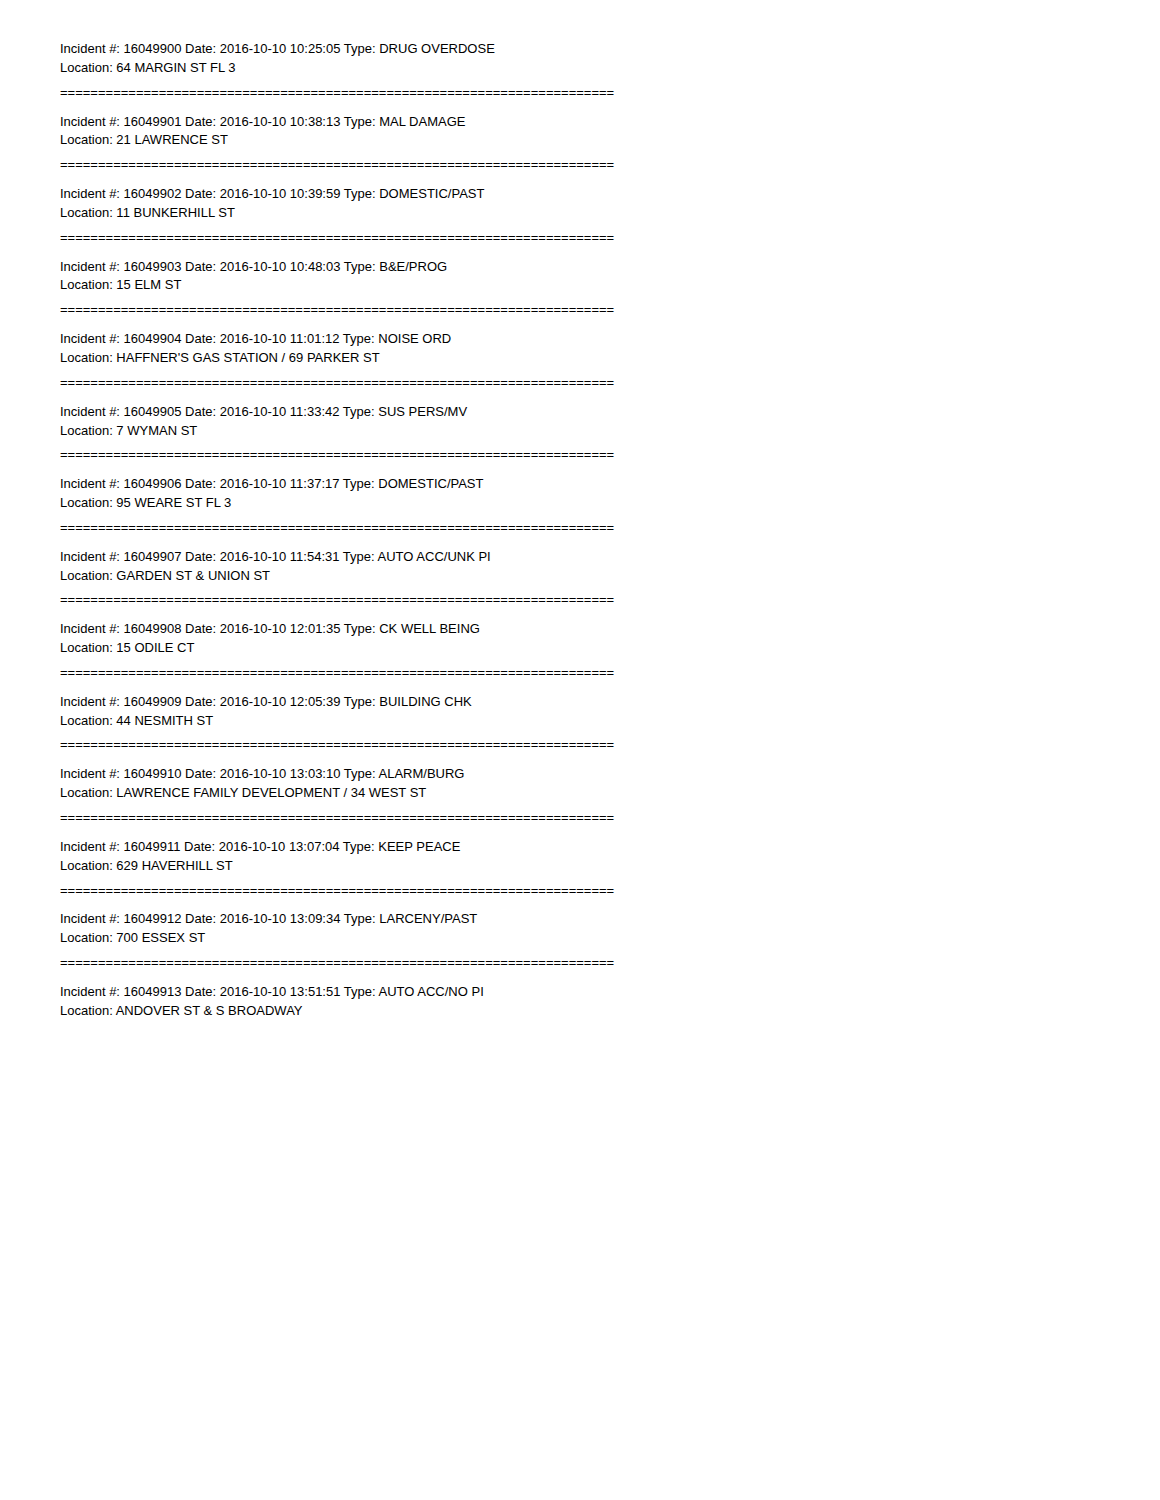Incident #: 16049900 Date: 2016-10-10 10:25:05 Type: DRUG OVERDOSE
Location: 64 MARGIN ST FL 3
=========================================================================
Incident #: 16049901 Date: 2016-10-10 10:38:13 Type: MAL DAMAGE
Location: 21 LAWRENCE ST
=========================================================================
Incident #: 16049902 Date: 2016-10-10 10:39:59 Type: DOMESTIC/PAST
Location: 11 BUNKERHILL ST
=========================================================================
Incident #: 16049903 Date: 2016-10-10 10:48:03 Type: B&E/PROG
Location: 15 ELM ST
=========================================================================
Incident #: 16049904 Date: 2016-10-10 11:01:12 Type: NOISE ORD
Location: HAFFNER'S GAS STATION / 69 PARKER ST
=========================================================================
Incident #: 16049905 Date: 2016-10-10 11:33:42 Type: SUS PERS/MV
Location: 7 WYMAN ST
=========================================================================
Incident #: 16049906 Date: 2016-10-10 11:37:17 Type: DOMESTIC/PAST
Location: 95 WEARE ST FL 3
=========================================================================
Incident #: 16049907 Date: 2016-10-10 11:54:31 Type: AUTO ACC/UNK PI
Location: GARDEN ST & UNION ST
=========================================================================
Incident #: 16049908 Date: 2016-10-10 12:01:35 Type: CK WELL BEING
Location: 15 ODILE CT
=========================================================================
Incident #: 16049909 Date: 2016-10-10 12:05:39 Type: BUILDING CHK
Location: 44 NESMITH ST
=========================================================================
Incident #: 16049910 Date: 2016-10-10 13:03:10 Type: ALARM/BURG
Location: LAWRENCE FAMILY DEVELOPMENT / 34 WEST ST
=========================================================================
Incident #: 16049911 Date: 2016-10-10 13:07:04 Type: KEEP PEACE
Location: 629 HAVERHILL ST
=========================================================================
Incident #: 16049912 Date: 2016-10-10 13:09:34 Type: LARCENY/PAST
Location: 700 ESSEX ST
=========================================================================
Incident #: 16049913 Date: 2016-10-10 13:51:51 Type: AUTO ACC/NO PI
Location: ANDOVER ST & S BROADWAY